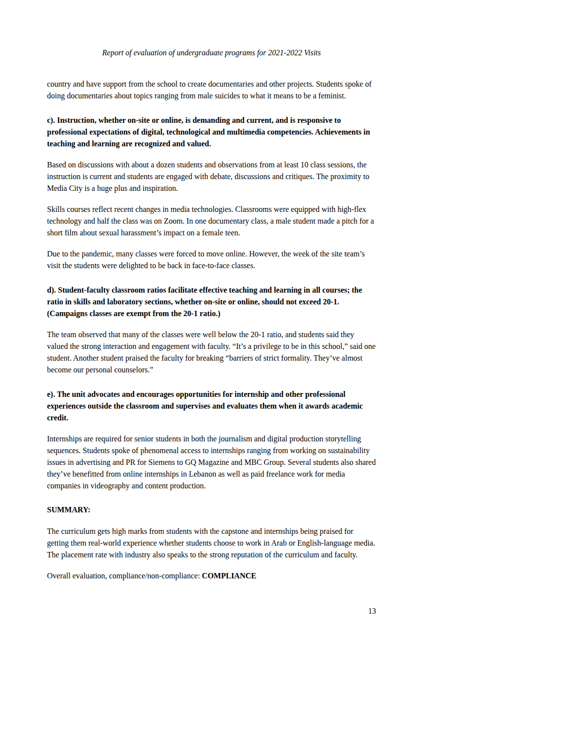Report of evaluation of undergraduate programs for 2021-2022 Visits
country and have support from the school to create documentaries and other projects. Students spoke of doing documentaries about topics ranging from male suicides to what it means to be a feminist.
c). Instruction, whether on-site or online, is demanding and current, and is responsive to professional expectations of digital, technological and multimedia competencies. Achievements in teaching and learning are recognized and valued.
Based on discussions with about a dozen students and observations from at least 10 class sessions, the instruction is current and students are engaged with debate, discussions and critiques. The proximity to Media City is a huge plus and inspiration.
Skills courses reflect recent changes in media technologies. Classrooms were equipped with high-flex technology and half the class was on Zoom. In one documentary class, a male student made a pitch for a short film about sexual harassment’s impact on a female teen.
Due to the pandemic, many classes were forced to move online. However, the week of the site team’s visit the students were delighted to be back in face-to-face classes.
d). Student-faculty classroom ratios facilitate effective teaching and learning in all courses; the ratio in skills and laboratory sections, whether on-site or online, should not exceed 20-1. (Campaigns classes are exempt from the 20-1 ratio.)
The team observed that many of the classes were well below the 20-1 ratio, and students said they valued the strong interaction and engagement with faculty. “It’s a privilege to be in this school,” said one student. Another student praised the faculty for breaking “barriers of strict formality. They’ve almost become our personal counselors.”
e). The unit advocates and encourages opportunities for internship and other professional experiences outside the classroom and supervises and evaluates them when it awards academic credit.
Internships are required for senior students in both the journalism and digital production storytelling sequences. Students spoke of phenomenal access to internships ranging from working on sustainability issues in advertising and PR for Siemens to GQ Magazine and MBC Group. Several students also shared they’ve benefitted from online internships in Lebanon as well as paid freelance work for media companies in videography and content production.
SUMMARY:
The curriculum gets high marks from students with the capstone and internships being praised for getting them real-world experience whether students choose to work in Arab or English-language media. The placement rate with industry also speaks to the strong reputation of the curriculum and faculty.
Overall evaluation, compliance/non-compliance: COMPLIANCE
13